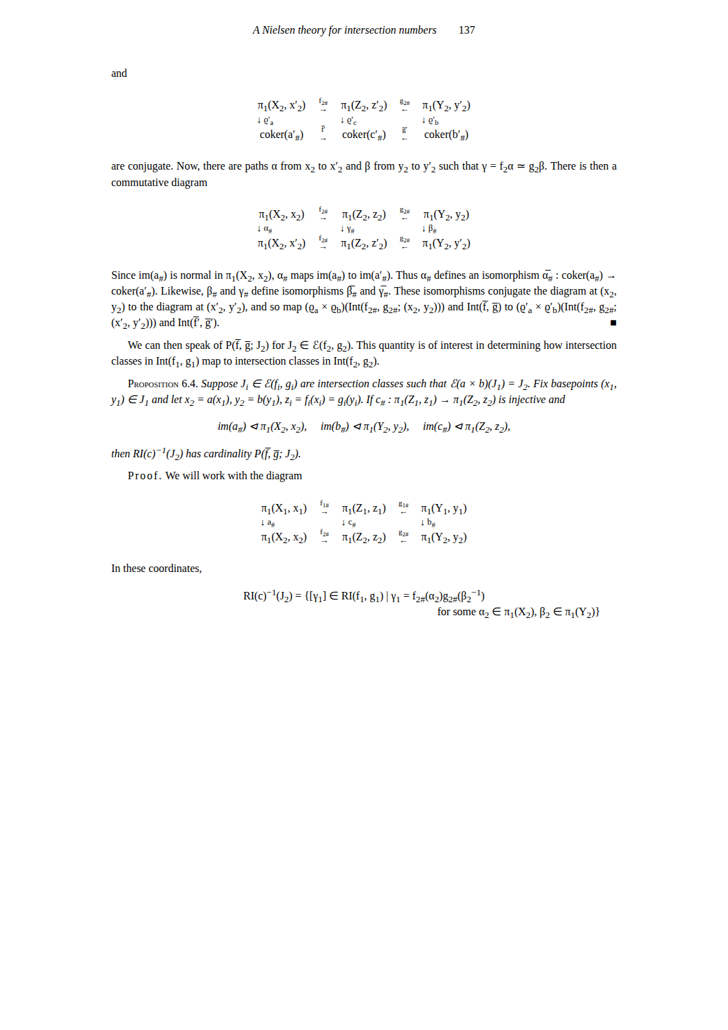A Nielsen theory for intersection numbers 137
and
| π 1 (X 2 , x′ 2 ) | f 2# → | π 1 (Z 2 , z′ 2 ) | g 2# ← | π 1 (Y 2 , y′ 2 ) |
| ↓ ϱ′ a | | ↓ ϱ′ c | | ↓ ϱ′ b |
| coker(a′ # ) | f̅′ → | coker(c′ # ) | g̅′ ← | coker(b′ # ) |
are conjugate. Now, there are paths α from x2 to x′2 and β from y2 to y′2 such that γ = f2α ≃ g2β. There is then a commutative diagram
| π 1 (X 2 , x 2 ) | f 2# → | π 1 (Z 2 , z 2 ) | g 2# ← | π 1 (Y 2 , y 2 ) |
| ↓ α # | | ↓ γ # | | ↓ β # |
| π 1 (X 2 , x′ 2 ) | f 2# → | π 1 (Z 2 , z′ 2 ) | g 2# ← | π 1 (Y 2 , y′ 2 ) |
Since im(a#) is normal in π1(X2, x2), α# maps im(a#) to im(a′#). Thus α# defines an isomorphism α̅# : coker(a#) → coker(a′#). Likewise, β# and γ# define isomorphisms β̅# and γ̅#. These isomorphisms conjugate the diagram at (x2, y2) to the diagram at (x′2, y′2), and so map (ϱa × ϱb)(Int(f2#, g2#; (x2, y2))) and Int(f̅, g̅) to (ϱ′a × ϱ′b)(Int(f2#, g2#; (x′2, y′2))) and Int(f̅′, g̅′). ■
We can then speak of P(f̅, g̅; J2) for J2 ∈ ℰ(f2, g2). This quantity is of interest in determining how intersection classes in Int(f1, g1) map to intersection classes in Int(f2, g2).
Proposition 6.4. Suppose Ji ∈ ℰ(fi, gi) are intersection classes such that ℰ(a × b)(J1) = J2. Fix basepoints (x1, y1) ∈ J1 and let x2 = a(x1), y2 = b(y1), zi = fi(xi) = gi(yi). If c# : π1(Z1, z1) → π1(Z2, z2) is injective and
im(a#) ⊲ π1(X2, x2), im(b#) ⊲ π1(Y2, y2), im(c#) ⊲ π1(Z2, z2),
then RI(c)−1(J2) has cardinality P(f̅, g̅; J2).
Proof. We will work with the diagram
| π 1 (X 1 , x 1 ) | f 1# → | π 1 (Z 1 , z 1 ) | g 1# ← | π 1 (Y 1 , y 1 ) |
| ↓ a # | | ↓ c # | | ↓ b # |
| π 1 (X 2 , x 2 ) | f 2# → | π 1 (Z 2 , z 2 ) | g 2# ← | π 1 (Y 2 , y 2 ) |
In these coordinates,
RI(c)−1(J2) = {[γ1] ∈ RI(f1, g1) | γ1 = f2#(α2)g2#(β2−1) for some α2 ∈ π1(X2), β2 ∈ π1(Y2)}